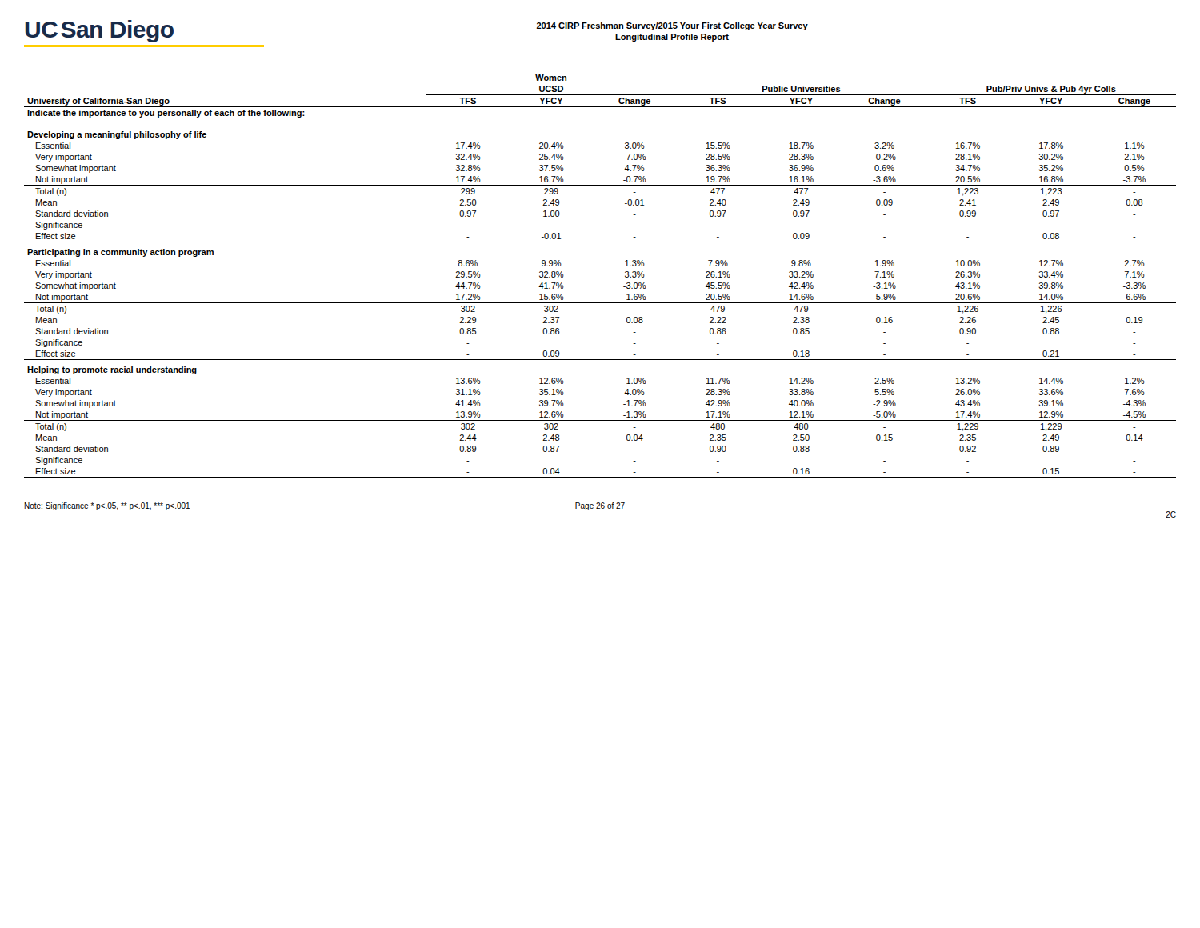UC San Diego
2014 CIRP Freshman Survey/2015 Your First College Year Survey
Longitudinal Profile Report
| | Women | | |
| | UCSD | Public Universities | Pub/Priv Univs & Pub 4yr Colls |
| University of California-San Diego | TFS | YFCY | Change | TFS | YFCY | Change | TFS | YFCY | Change |
| Indicate the importance to you personally of each of the following: | | | | | | | | | |
| Developing a meaningful philosophy of life | | | | | | | | | |
| Essential | 17.4% | 20.4% | 3.0% | 15.5% | 18.7% | 3.2% | 16.7% | 17.8% | 1.1% |
| Very important | 32.4% | 25.4% | -7.0% | 28.5% | 28.3% | -0.2% | 28.1% | 30.2% | 2.1% |
| Somewhat important | 32.8% | 37.5% | 4.7% | 36.3% | 36.9% | 0.6% | 34.7% | 35.2% | 0.5% |
| Not important | 17.4% | 16.7% | -0.7% | 19.7% | 16.1% | -3.6% | 20.5% | 16.8% | -3.7% |
| Total (n) | 299 | 299 | - | 477 | 477 | - | 1,223 | 1,223 | - |
| Mean | 2.50 | 2.49 | -0.01 | 2.40 | 2.49 | 0.09 | 2.41 | 2.49 | 0.08 |
| Standard deviation | 0.97 | 1.00 | - | 0.97 | 0.97 | - | 0.99 | 0.97 | - |
| Significance | - | | - | - | | - | - | | - |
| Effect size | - | -0.01 | - | - | 0.09 | - | - | 0.08 | - |
| Participating in a community action program | | | | | | | | | |
| Essential | 8.6% | 9.9% | 1.3% | 7.9% | 9.8% | 1.9% | 10.0% | 12.7% | 2.7% |
| Very important | 29.5% | 32.8% | 3.3% | 26.1% | 33.2% | 7.1% | 26.3% | 33.4% | 7.1% |
| Somewhat important | 44.7% | 41.7% | -3.0% | 45.5% | 42.4% | -3.1% | 43.1% | 39.8% | -3.3% |
| Not important | 17.2% | 15.6% | -1.6% | 20.5% | 14.6% | -5.9% | 20.6% | 14.0% | -6.6% |
| Total (n) | 302 | 302 | - | 479 | 479 | - | 1,226 | 1,226 | - |
| Mean | 2.29 | 2.37 | 0.08 | 2.22 | 2.38 | 0.16 | 2.26 | 2.45 | 0.19 |
| Standard deviation | 0.85 | 0.86 | - | 0.86 | 0.85 | - | 0.90 | 0.88 | - |
| Significance | - | | - | - | | - | - | | - |
| Effect size | - | 0.09 | - | - | 0.18 | - | - | 0.21 | - |
| Helping to promote racial understanding | | | | | | | | | |
| Essential | 13.6% | 12.6% | -1.0% | 11.7% | 14.2% | 2.5% | 13.2% | 14.4% | 1.2% |
| Very important | 31.1% | 35.1% | 4.0% | 28.3% | 33.8% | 5.5% | 26.0% | 33.6% | 7.6% |
| Somewhat important | 41.4% | 39.7% | -1.7% | 42.9% | 40.0% | -2.9% | 43.4% | 39.1% | -4.3% |
| Not important | 13.9% | 12.6% | -1.3% | 17.1% | 12.1% | -5.0% | 17.4% | 12.9% | -4.5% |
| Total (n) | 302 | 302 | - | 480 | 480 | - | 1,229 | 1,229 | - |
| Mean | 2.44 | 2.48 | 0.04 | 2.35 | 2.50 | 0.15 | 2.35 | 2.49 | 0.14 |
| Standard deviation | 0.89 | 0.87 | - | 0.90 | 0.88 | - | 0.92 | 0.89 | - |
| Significance | - | | - | - | | - | - | | - |
| Effect size | - | 0.04 | - | - | 0.16 | - | - | 0.15 | - |
Note: Significance * p<.05, ** p<.01, *** p<.001
Page 26 of 27
2C